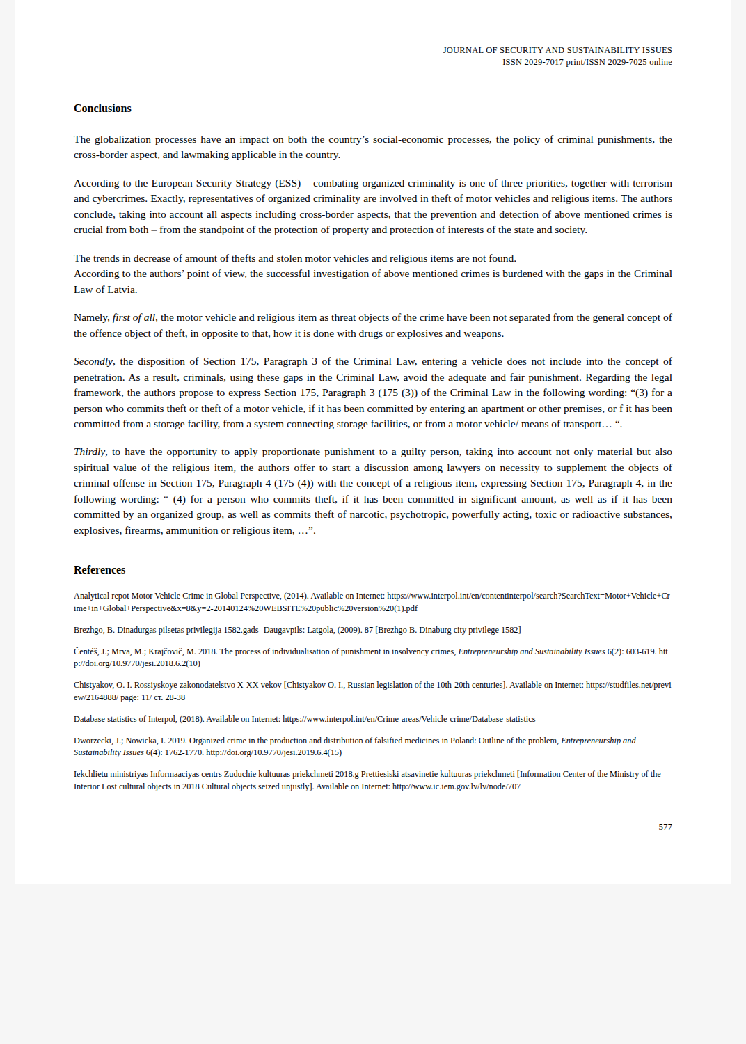Journal of Security and Sustainability Issues
ISSN 2029-7017 print/ISSN 2029-7025 online
Conclusions
The globalization processes have an impact on both the country’s social-economic processes, the policy of criminal punishments, the cross-border aspect, and lawmaking applicable in the country.
According to the European Security Strategy (ESS) – combating organized criminality is one of three priorities, together with terrorism and cybercrimes. Exactly, representatives of organized criminality are involved in theft of motor vehicles and religious items. The authors conclude, taking into account all aspects including cross-border aspects, that the prevention and detection of above mentioned crimes is crucial from both – from the standpoint of the protection of property and protection of interests of the state and society.
The trends in decrease of amount of thefts and stolen motor vehicles and religious items are not found.
According to the authors’ point of view, the successful investigation of above mentioned crimes is burdened with the gaps in the Criminal Law of Latvia.
Namely, first of all, the motor vehicle and religious item as threat objects of the crime have been not separated from the general concept of the offence object of theft, in opposite to that, how it is done with drugs or explosives and weapons.
Secondly, the disposition of Section 175, Paragraph 3 of the Criminal Law, entering a vehicle does not include into the concept of penetration. As a result, criminals, using these gaps in the Criminal Law, avoid the adequate and fair punishment. Regarding the legal framework, the authors propose to express Section 175, Paragraph 3 (175 (3)) of the Criminal Law in the following wording: “(3) for a person who commits theft or theft of a motor vehicle, if it has been committed by entering an apartment or other premises, or f it has been committed from a storage facility, from a system connecting storage facilities, or from a motor vehicle/ means of transport… “.
Thirdly, to have the opportunity to apply proportionate punishment to a guilty person, taking into account not only material but also spiritual value of the religious item, the authors offer to start a discussion among lawyers on necessity to supplement the objects of criminal offense in Section 175, Paragraph 4 (175 (4)) with the concept of a religious item, expressing Section 175, Paragraph 4, in the following wording: “ (4) for a person who commits theft, if it has been committed in significant amount, as well as if it has been committed by an organized group, as well as commits theft of narcotic, psychotropic, powerfully acting, toxic or radioactive substances, explosives, firearms, ammunition or religious item, …”.
References
Analytical repot Motor Vehicle Crime in Global Perspective, (2014). Available on Internet: https://www.interpol.int/en/contentinterpol/search?SearchText=Motor+Vehicle+Crime+in+Global+Perspective&x=8&y=2-20140124%20WEBSITE%20public%20version%20(1).pdf
Brezhgo, B. Dinadurgas pilsetas privilegija 1582.gads- Daugavpils: Latgola, (2009). 87 [Brezhgo B. Dinaburg city privilege 1582]
Čentéš, J.; Mrva, M.; Krajčovič, M. 2018. The process of individualisation of punishment in insolvency crimes, Entrepreneurship and Sustainability Issues 6(2): 603-619. http://doi.org/10.9770/jesi.2018.6.2(10)
Chistyakov, O. I. Rossiyskoye zakonodatelstvo X-XX vekov [Chistyakov O. I., Russian legislation of the 10th-20th centuries]. Available on Internet: https://studfiles.net/preview/2164888/ page: 11/ ст. 28-38
Database statistics of Interpol, (2018). Available on Internet: https://www.interpol.int/en/Crime-areas/Vehicle-crime/Database-statistics
Dworzecki, J.; Nowicka, I. 2019. Organized crime in the production and distribution of falsified medicines in Poland: Outline of the problem, Entrepreneurship and Sustainability Issues 6(4): 1762-1770. http://doi.org/10.9770/jesi.2019.6.4(15)
Iekchlietu ministriyas Informaaciyas centrs Zuduchie kultuuras priekchmeti 2018.g Prettiesiski atsavinetie kultuuras priekchmeti [Information Center of the Ministry of the Interior Lost cultural objects in 2018 Cultural objects seized unjustly]. Available on Internet: http://www.ic.iem.gov.lv/lv/node/707
577